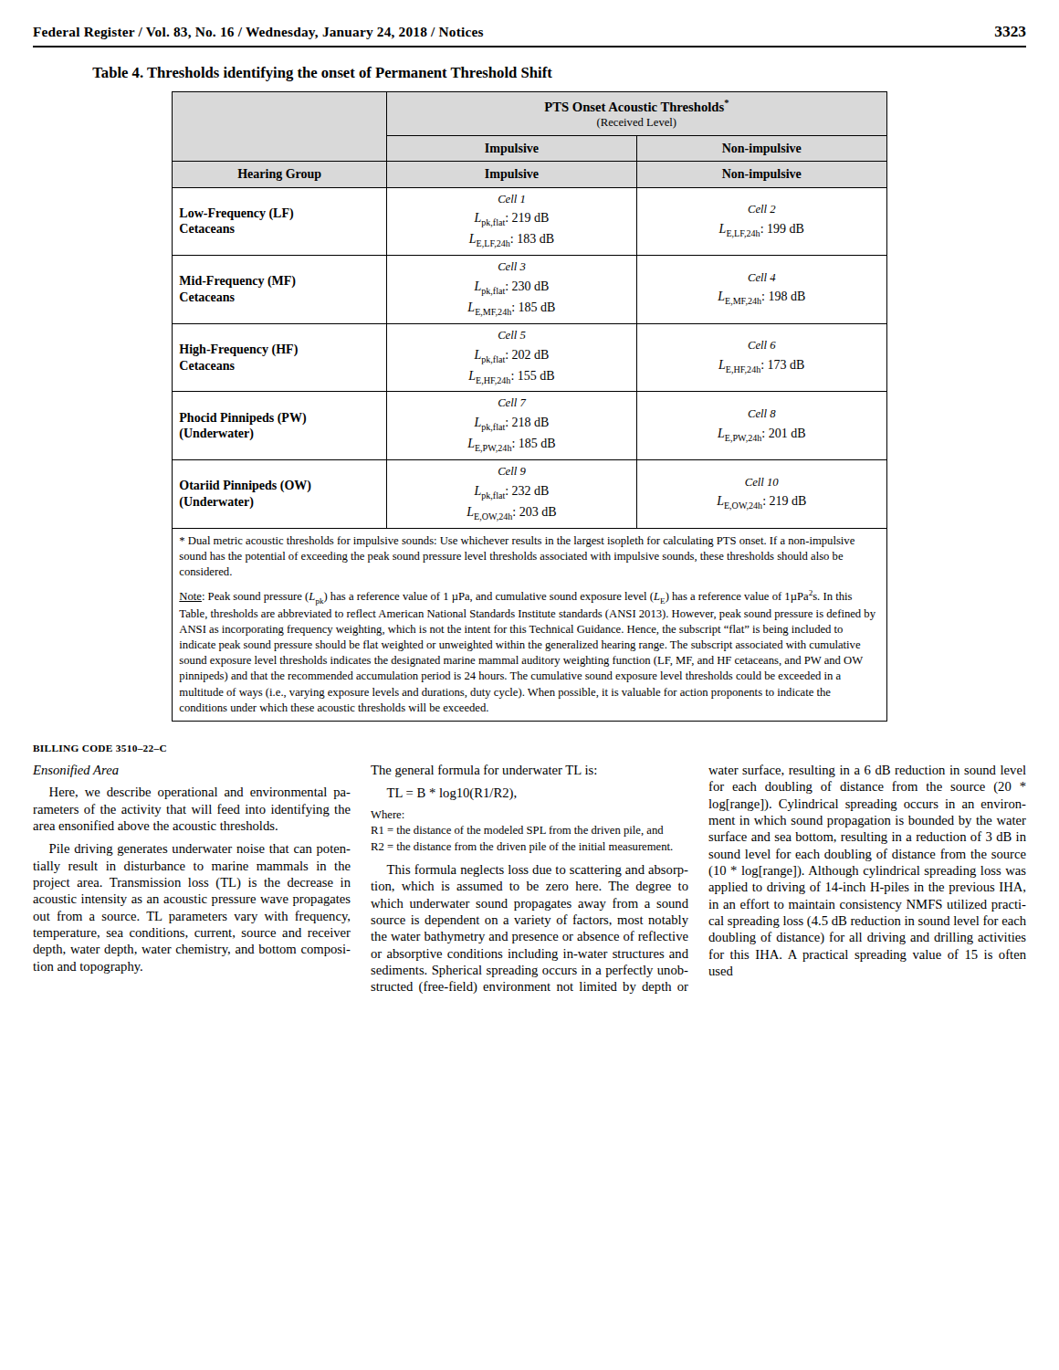Federal Register / Vol. 83, No. 16 / Wednesday, January 24, 2018 / Notices 3323
Table 4. Thresholds identifying the onset of Permanent Threshold Shift
| | PTS Onset Acoustic Thresholds * (Received Level) |
| --- | --- |
| Impulsive | Non-impulsive |
| Hearing Group | Impulsive | Non-impulsive |
| Low-Frequency (LF) Cetaceans | Cell 1 L pk,flat : 219 dB L E,LF,24h : 183 dB | Cell 2 L E,LF,24h : 199 dB |
| Mid-Frequency (MF) Cetaceans | Cell 3 L pk,flat : 230 dB L E,MF,24h : 185 dB | Cell 4 L E,MF,24h : 198 dB |
| High-Frequency (HF) Cetaceans | Cell 5 L pk,flat : 202 dB L E,HF,24h : 155 dB | Cell 6 L E,HF,24h : 173 dB |
| Phocid Pinnipeds (PW) (Underwater) | Cell 7 L pk,flat : 218 dB L E,PW,24h : 185 dB | Cell 8 L E,PW,24h : 201 dB |
| Otariid Pinnipeds (OW) (Underwater) | Cell 9 L pk,flat : 232 dB L E,OW,24h : 203 dB | Cell 10 L E,OW,24h : 219 dB |
| * Dual metric acoustic thresholds for impulsive sounds: Use whichever results in the largest isopleth for calculating PTS onset. If a non-impulsive sound has the potential of exceeding the peak sound pressure level thresholds associated with impulsive sounds, these thresholds should also be considered. Note : Peak sound pressure ( L pk ) has a reference value of 1 µPa, and cumulative sound exposure level ( L E ) has a reference value of 1µPa 2 s. In this Table, thresholds are abbreviated to reflect American National Standards Institute standards (ANSI 2013). However, peak sound pressure is defined by ANSI as incorporating frequency weighting, which is not the intent for this Technical Guidance. Hence, the subscript “flat” is being included to indicate peak sound pressure should be flat weighted or unweighted within the generalized hearing range. The subscript associated with cumulative sound exposure level thresholds indicates the designated marine mammal auditory weighting function (LF, MF, and HF cetaceans, and PW and OW pinnipeds) and that the recommended accumulation period is 24 hours. The cumulative sound exposure level thresholds could be exceeded in a multitude of ways (i.e., varying exposure levels and durations, duty cycle). When possible, it is valuable for action proponents to indicate the conditions under which these acoustic thresholds will be exceeded. |
BILLING CODE 3510–22–C
Ensonified Area
Here, we describe operational and environmental parameters of the activity that will feed into identifying the area ensonified above the acoustic thresholds.
Pile driving generates underwater noise that can potentially result in disturbance to marine mammals in the project area. Transmission loss (TL) is the decrease in acoustic intensity as an acoustic pressure wave propagates out from a source. TL parameters vary with frequency, temperature, sea conditions, current, source and receiver depth, water depth, water chemistry, and bottom composition and topography.
The general formula for underwater TL is:
TL = B * log10(R1/R2),
Where:
R1 = the distance of the modeled SPL from the driven pile, and
R2 = the distance from the driven pile of the initial measurement.
This formula neglects loss due to scattering and absorption, which is assumed to be zero here. The degree to which underwater sound propagates away from a sound source is dependent on a variety of factors, most notably the water bathymetry and presence or absence of reflective or absorptive conditions including in-water structures and sediments. Spherical spreading occurs in a perfectly unobstructed (free-field) environment not limited by depth or water surface, resulting in a 6 dB reduction in sound level for each doubling of distance from the source (20 * log[range]). Cylindrical spreading occurs in an environment in which sound propagation is bounded by the water surface and sea bottom, resulting in a reduction of 3 dB in sound level for each doubling of distance from the source (10 * log[range]). Although cylindrical spreading loss was applied to driving of 14-inch H-piles in the previous IHA, in an effort to maintain consistency NMFS utilized practical spreading loss (4.5 dB reduction in sound level for each doubling of distance) for all driving and drilling activities for this IHA. A practical spreading value of 15 is often used